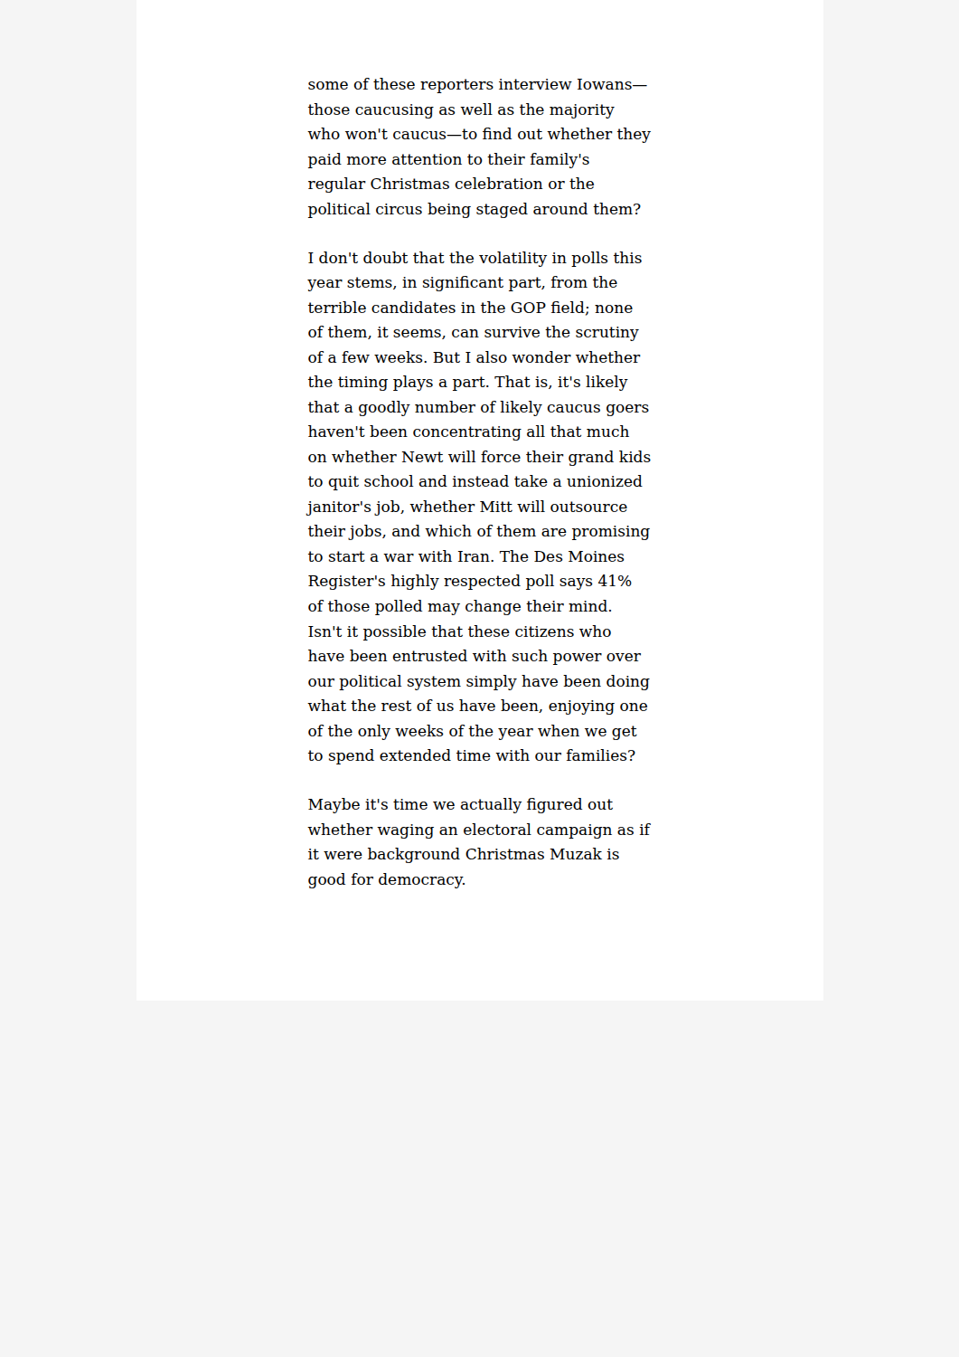some of these reporters interview Iowans—those caucusing as well as the majority who won't caucus—to find out whether they paid more attention to their family's regular Christmas celebration or the political circus being staged around them?
I don't doubt that the volatility in polls this year stems, in significant part, from the terrible candidates in the GOP field; none of them, it seems, can survive the scrutiny of a few weeks. But I also wonder whether the timing plays a part. That is, it's likely that a goodly number of likely caucus goers haven't been concentrating all that much on whether Newt will force their grand kids to quit school and instead take a unionized janitor's job, whether Mitt will outsource their jobs, and which of them are promising to start a war with Iran. The Des Moines Register's highly respected poll says 41% of those polled may change their mind. Isn't it possible that these citizens who have been entrusted with such power over our political system simply have been doing what the rest of us have been, enjoying one of the only weeks of the year when we get to spend extended time with our families?
Maybe it's time we actually figured out whether waging an electoral campaign as if it were background Christmas Muzak is good for democracy.